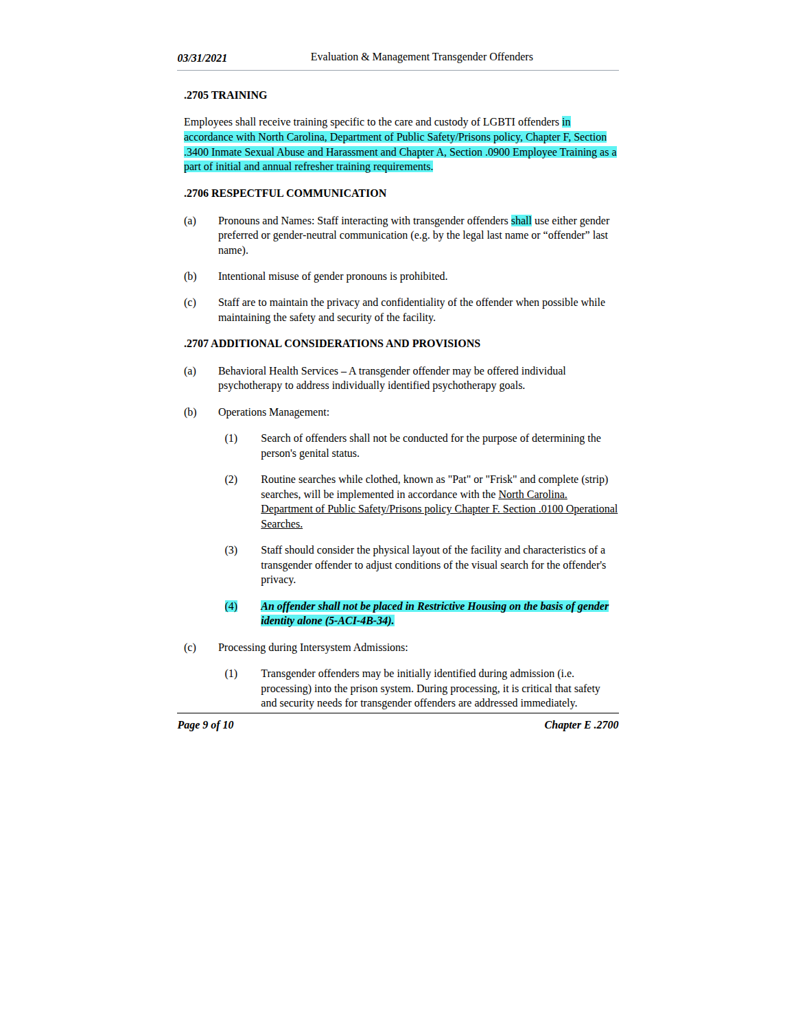03/31/2021
Evaluation & Management Transgender Offenders
.2705 TRAINING
Employees shall receive training specific to the care and custody of LGBTI offenders in accordance with North Carolina, Department of Public Safety/Prisons policy, Chapter F, Section .3400 Inmate Sexual Abuse and Harassment and Chapter A, Section .0900 Employee Training as a part of initial and annual refresher training requirements.
.2706 RESPECTFUL COMMUNICATION
(a)
Pronouns and Names: Staff interacting with transgender offenders shall use either gender preferred or gender-neutral communication (e.g. by the legal last name or “offender” last name).
(b)
Intentional misuse of gender pronouns is prohibited.
(c)
Staff are to maintain the privacy and confidentiality of the offender when possible while maintaining the safety and security of the facility.
.2707 ADDITIONAL CONSIDERATIONS AND PROVISIONS
(a)
Behavioral Health Services – A transgender offender may be offered individual psychotherapy to address individually identified psychotherapy goals.
(b)
Operations Management:
(1)
Search of offenders shall not be conducted for the purpose of determining the person's genital status.
(2)
Routine searches while clothed, known as "Pat" or "Frisk" and complete (strip) searches, will be implemented in accordance with the North Carolina. Department of Public Safety/Prisons policy Chapter F. Section .0100 Operational Searches.
(3)
Staff should consider the physical layout of the facility and characteristics of a transgender offender to adjust conditions of the visual search for the offender's privacy.
(4)
An offender shall not be placed in Restrictive Housing on the basis of gender identity alone (5-ACI-4B-34).
(c)
Processing during Intersystem Admissions:
(1)
Transgender offenders may be initially identified during admission (i.e. processing) into the prison system. During processing, it is critical that safety and security needs for transgender offenders are addressed immediately.
Page 9 of 10
Chapter E .2700